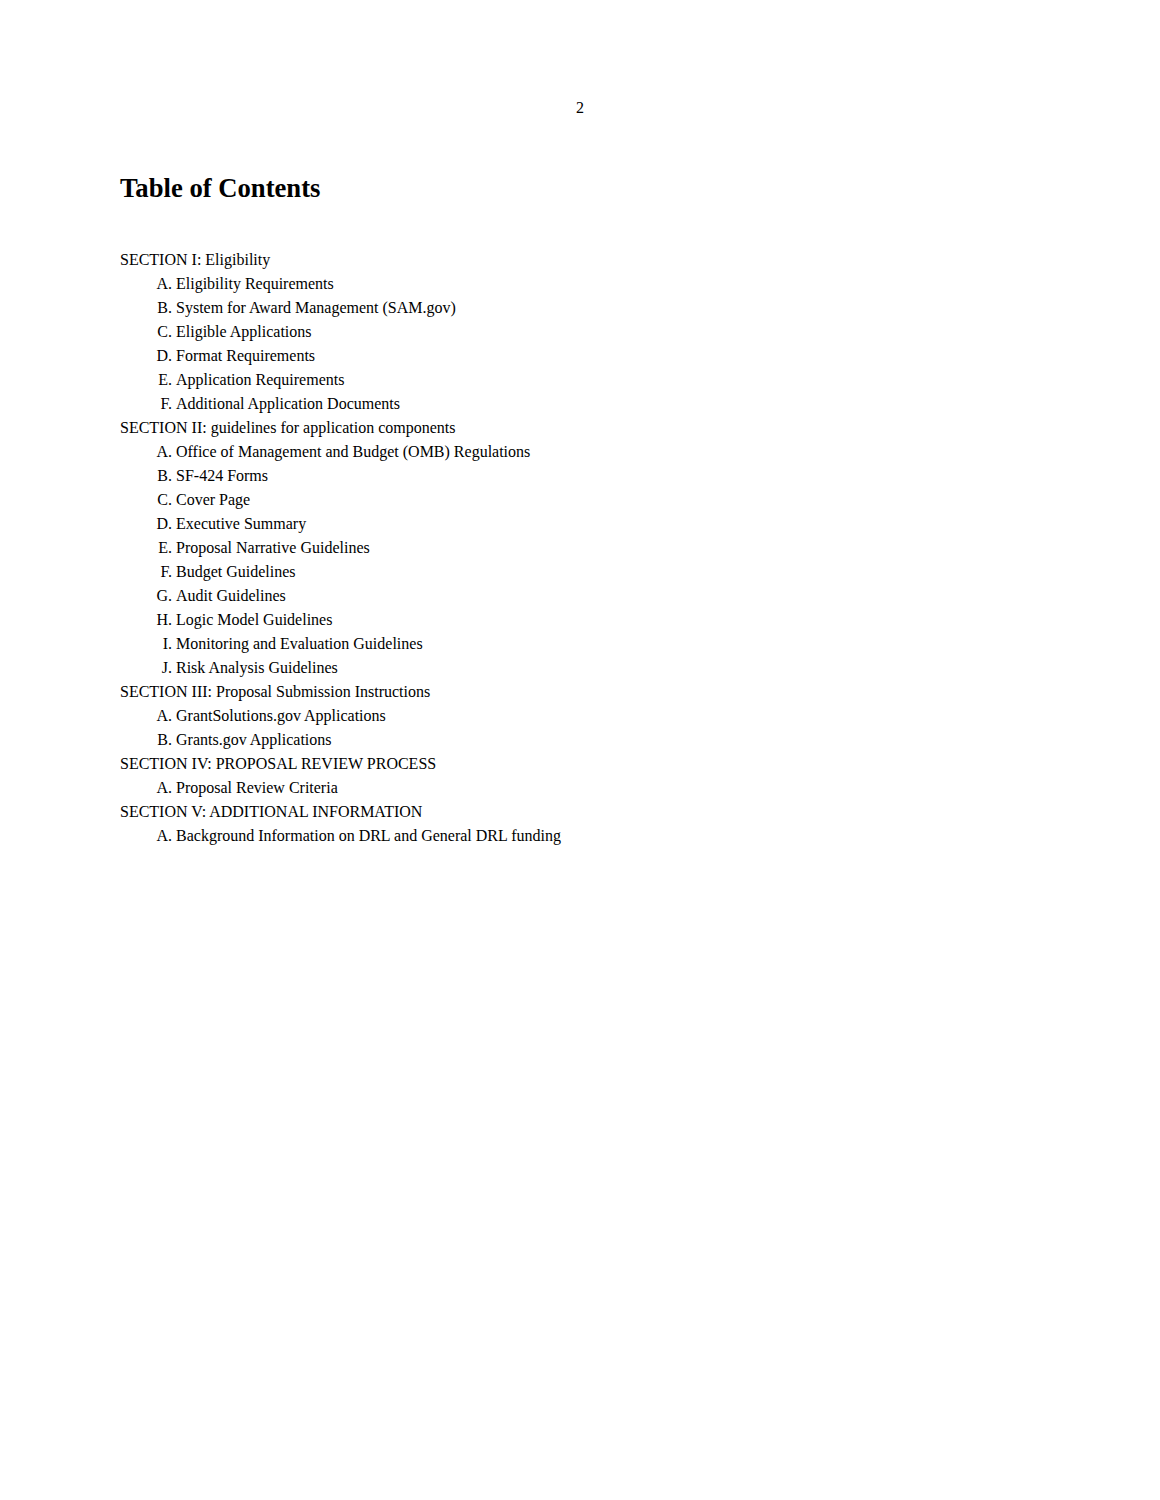2
Table of Contents
SECTION I: Eligibility
Eligibility Requirements
System for Award Management (SAM.gov)
Eligible Applications
Format Requirements
Application Requirements
Additional Application Documents
SECTION II: guidelines for application components
Office of Management and Budget (OMB) Regulations
SF-424 Forms
Cover Page
Executive Summary
Proposal Narrative Guidelines
Budget Guidelines
Audit Guidelines
Logic Model Guidelines
Monitoring and Evaluation Guidelines
Risk Analysis Guidelines
SECTION III: Proposal Submission Instructions
GrantSolutions.gov Applications
Grants.gov Applications
SECTION IV: PROPOSAL REVIEW PROCESS
Proposal Review Criteria
SECTION V: ADDITIONAL INFORMATION
Background Information on DRL and General DRL funding